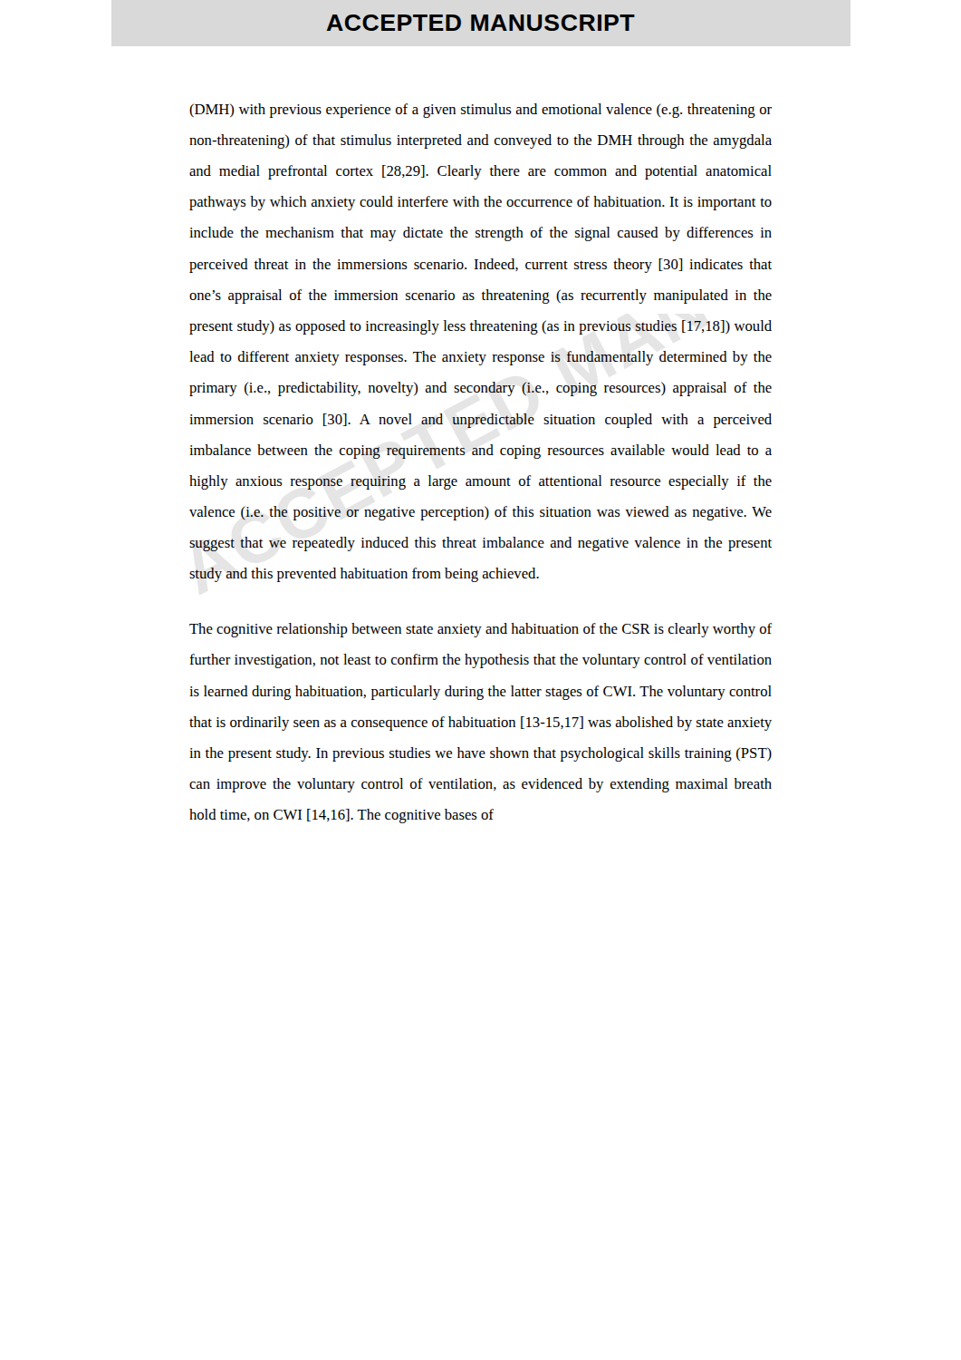ACCEPTED MANUSCRIPT
ACCEPTED MANUSCRIPT
(DMH) with previous experience of a given stimulus and emotional valence (e.g. threatening or non-threatening) of that stimulus interpreted and conveyed to the DMH through the amygdala and medial prefrontal cortex [28,29]. Clearly there are common and potential anatomical pathways by which anxiety could interfere with the occurrence of habituation. It is important to include the mechanism that may dictate the strength of the signal caused by differences in perceived threat in the immersions scenario. Indeed, current stress theory [30] indicates that one’s appraisal of the immersion scenario as threatening (as recurrently manipulated in the present study) as opposed to increasingly less threatening (as in previous studies [17,18]) would lead to different anxiety responses. The anxiety response is fundamentally determined by the primary (i.e., predictability, novelty) and secondary (i.e., coping resources) appraisal of the immersion scenario [30]. A novel and unpredictable situation coupled with a perceived imbalance between the coping requirements and coping resources available would lead to a highly anxious response requiring a large amount of attentional resource especially if the valence (i.e. the positive or negative perception) of this situation was viewed as negative. We suggest that we repeatedly induced this threat imbalance and negative valence in the present study and this prevented habituation from being achieved.
The cognitive relationship between state anxiety and habituation of the CSR is clearly worthy of further investigation, not least to confirm the hypothesis that the voluntary control of ventilation is learned during habituation, particularly during the latter stages of CWI. The voluntary control that is ordinarily seen as a consequence of habituation [13-15,17] was abolished by state anxiety in the present study. In previous studies we have shown that psychological skills training (PST) can improve the voluntary control of ventilation, as evidenced by extending maximal breath hold time, on CWI [14,16]. The cognitive bases of